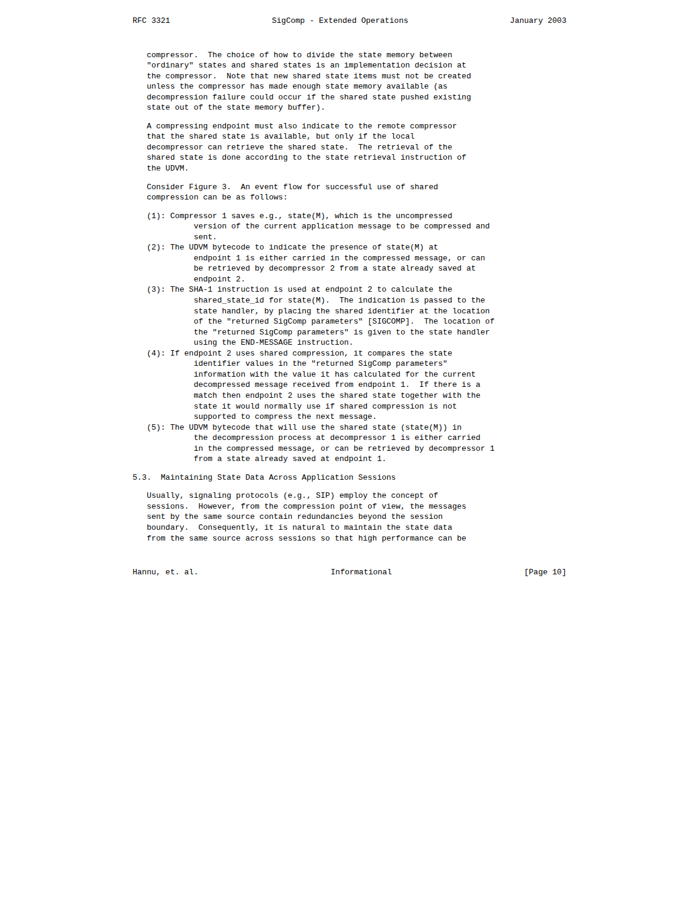RFC 3321 SigComp - Extended Operations January 2003
compressor. The choice of how to divide the state memory between "ordinary" states and shared states is an implementation decision at the compressor. Note that new shared state items must not be created unless the compressor has made enough state memory available (as decompression failure could occur if the shared state pushed existing state out of the state memory buffer).
A compressing endpoint must also indicate to the remote compressor that the shared state is available, but only if the local decompressor can retrieve the shared state. The retrieval of the shared state is done according to the state retrieval instruction of the UDVM.
Consider Figure 3. An event flow for successful use of shared compression can be as follows:
(1): Compressor 1 saves e.g., state(M), which is the uncompressed version of the current application message to be compressed and sent.
(2): The UDVM bytecode to indicate the presence of state(M) at endpoint 1 is either carried in the compressed message, or can be retrieved by decompressor 2 from a state already saved at endpoint 2.
(3): The SHA-1 instruction is used at endpoint 2 to calculate the shared_state_id for state(M). The indication is passed to the state handler, by placing the shared identifier at the location of the "returned SigComp parameters" [SIGCOMP]. The location of the "returned SigComp parameters" is given to the state handler using the END-MESSAGE instruction.
(4): If endpoint 2 uses shared compression, it compares the state identifier values in the "returned SigComp parameters" information with the value it has calculated for the current decompressed message received from endpoint 1. If there is a match then endpoint 2 uses the shared state together with the state it would normally use if shared compression is not supported to compress the next message.
(5): The UDVM bytecode that will use the shared state (state(M)) in the decompression process at decompressor 1 is either carried in the compressed message, or can be retrieved by decompressor 1 from a state already saved at endpoint 1.
5.3. Maintaining State Data Across Application Sessions
Usually, signaling protocols (e.g., SIP) employ the concept of sessions. However, from the compression point of view, the messages sent by the same source contain redundancies beyond the session boundary. Consequently, it is natural to maintain the state data from the same source across sessions so that high performance can be
Hannu, et. al. Informational [Page 10]